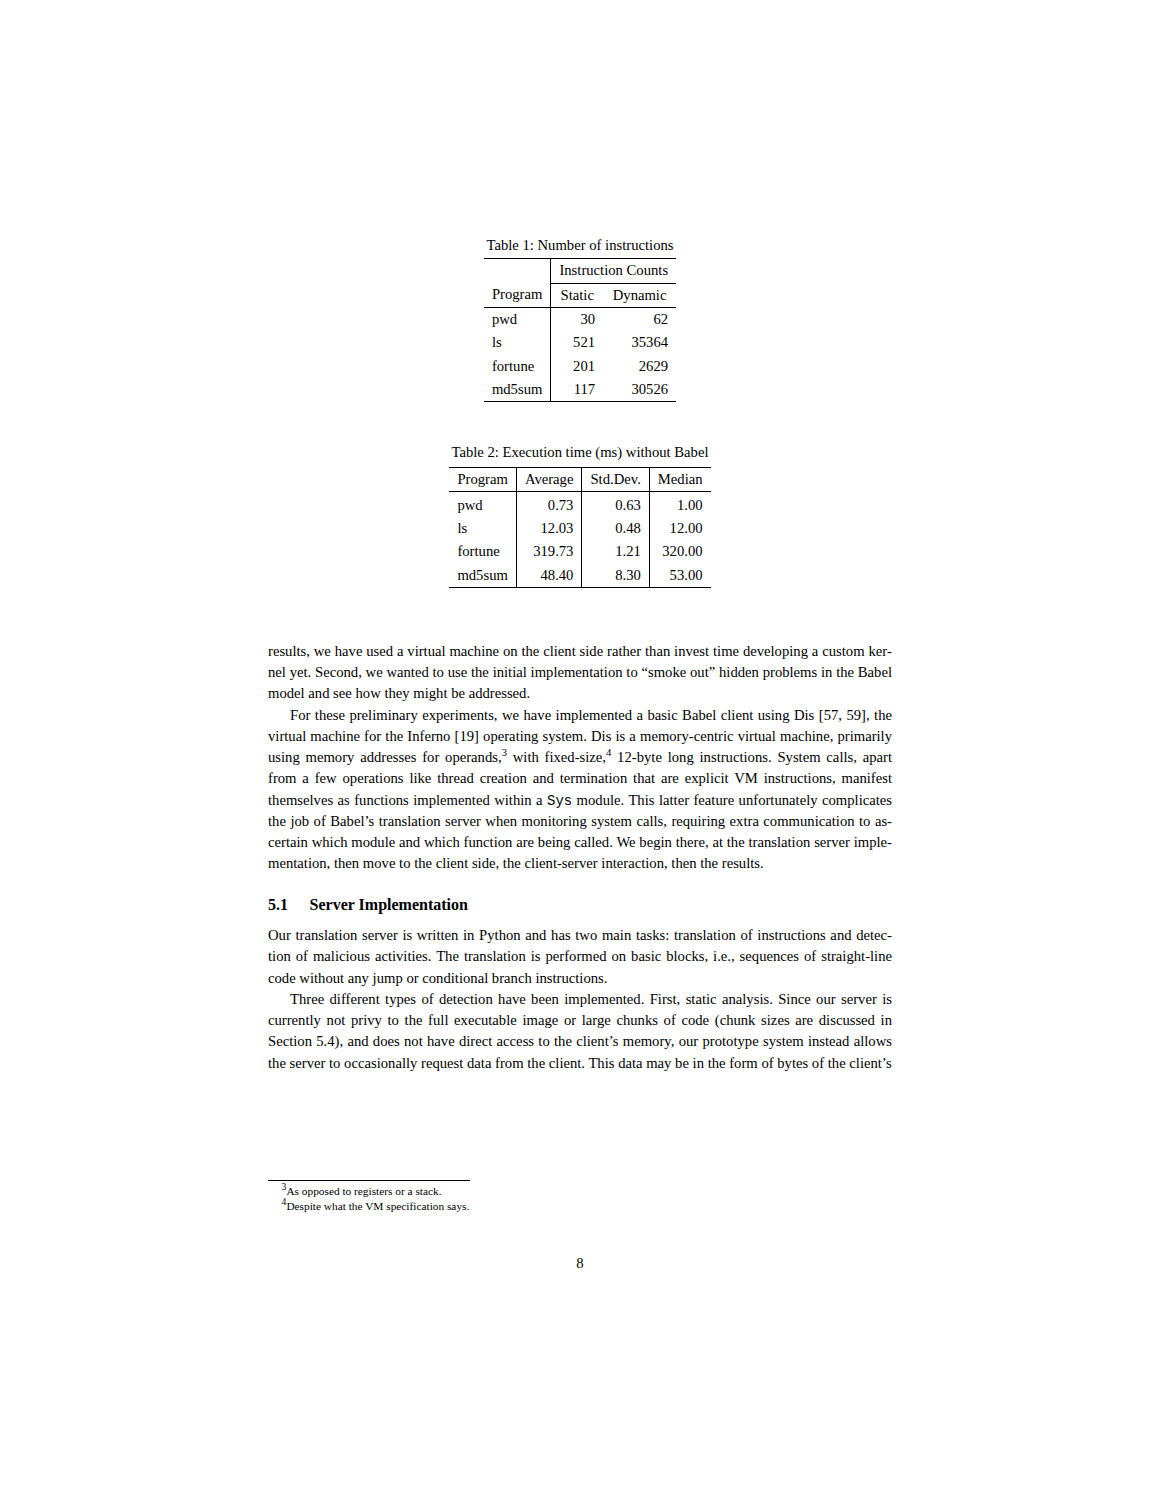Table 1: Number of instructions
| | Instruction Counts |
| --- | --- |
| Program | Static | Dynamic |
| pwd | 30 | 62 |
| ls | 521 | 35364 |
| fortune | 201 | 2629 |
| md5sum | 117 | 30526 |
Table 2: Execution time (ms) without Babel
| Program | Average | Std.Dev. | Median |
| --- | --- | --- | --- |
| pwd | 0.73 | 0.63 | 1.00 |
| ls | 12.03 | 0.48 | 12.00 |
| fortune | 319.73 | 1.21 | 320.00 |
| md5sum | 48.40 | 8.30 | 53.00 |
results, we have used a virtual machine on the client side rather than invest time developing a custom kernel yet. Second, we wanted to use the initial implementation to “smoke out” hidden problems in the Babel model and see how they might be addressed.
For these preliminary experiments, we have implemented a basic Babel client using Dis [57, 59], the virtual machine for the Inferno [19] operating system. Dis is a memory-centric virtual machine, primarily using memory addresses for operands,3 with fixed-size,4 12-byte long instructions. System calls, apart from a few operations like thread creation and termination that are explicit VM instructions, manifest themselves as functions implemented within a Sys module. This latter feature unfortunately complicates the job of Babel’s translation server when monitoring system calls, requiring extra communication to ascertain which module and which function are being called. We begin there, at the translation server implementation, then move to the client side, the client-server interaction, then the results.
5.1 Server Implementation
Our translation server is written in Python and has two main tasks: translation of instructions and detection of malicious activities. The translation is performed on basic blocks, i.e., sequences of straight-line code without any jump or conditional branch instructions.
Three different types of detection have been implemented. First, static analysis. Since our server is currently not privy to the full executable image or large chunks of code (chunk sizes are discussed in Section 5.4), and does not have direct access to the client’s memory, our prototype system instead allows the server to occasionally request data from the client. This data may be in the form of bytes of the client’s
3As opposed to registers or a stack.
4Despite what the VM specification says.
8